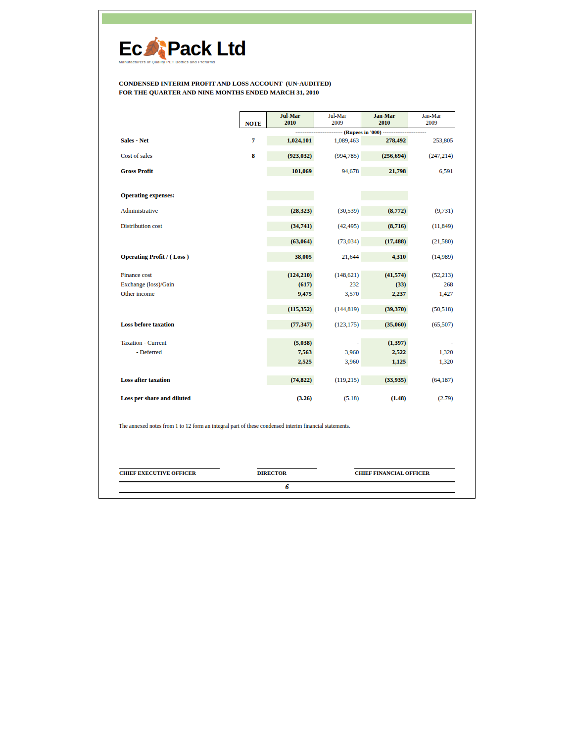Ec🍂Pack Ltd
Manufacturers of Quality PET Bottles and Preforms
Condensed Interim Profit and Loss Account (Un-Audited)
For the Quarter and Nine Months Ended March 31, 2010
| | NOTE | Jul-Mar 2010 | Jul-Mar 2009 | Jan-Mar 2010 | Jan-Mar 2009 |
| | | -------------------------- (Rupees in '000) ------------------------ |
| Sales - Net | 7 | 1,024,101 | 1,089,463 | 278,492 | 253,805 |
| Cost of sales | 8 | (923,032) | (994,785) | (256,694) | (247,214) |
| Gross Profit | | 101,069 | 94,678 | 21,798 | 6,591 |
| Operating expenses: | | | | | |
| Administrative | | (28,323) | (30,539) | (8,772) | (9,731) |
| Distribution cost | | (34,741) | (42,495) | (8,716) | (11,849) |
| | | (63,064) | (73,034) | (17,488) | (21,580) |
| Operating Profit / ( Loss ) | | 38,005 | 21,644 | 4,310 | (14,989) |
| Finance cost | | (124,210) | (148,621) | (41,574) | (52,213) |
| Exchange (loss)/Gain | | (617) | 232 | (33) | 268 |
| Other income | | 9,475 | 3,570 | 2,237 | 1,427 |
| | | (115,352) | (144,819) | (39,370) | (50,518) |
| Loss before taxation | | (77,347) | (123,175) | (35,060) | (65,507) |
| Taxation - Current | | (5,038) | - | (1,397) | - |
| - Deferred | | 7,563 | 3,960 | 2,522 | 1,320 |
| | | 2,525 | 3,960 | 1,125 | 1,320 |
| Loss after taxation | | (74,822) | (119,215) | (33,935) | (64,187) |
| Loss per share and diluted | | (3.26) | (5.18) | (1.48) | (2.79) |
The annexed notes from 1 to 12 form an integral part of these condensed interim financial statements.
| CHIEF EXECUTIVE OFFICER | | DIRECTOR | | CHIEF FINANCIAL OFFICER |
6